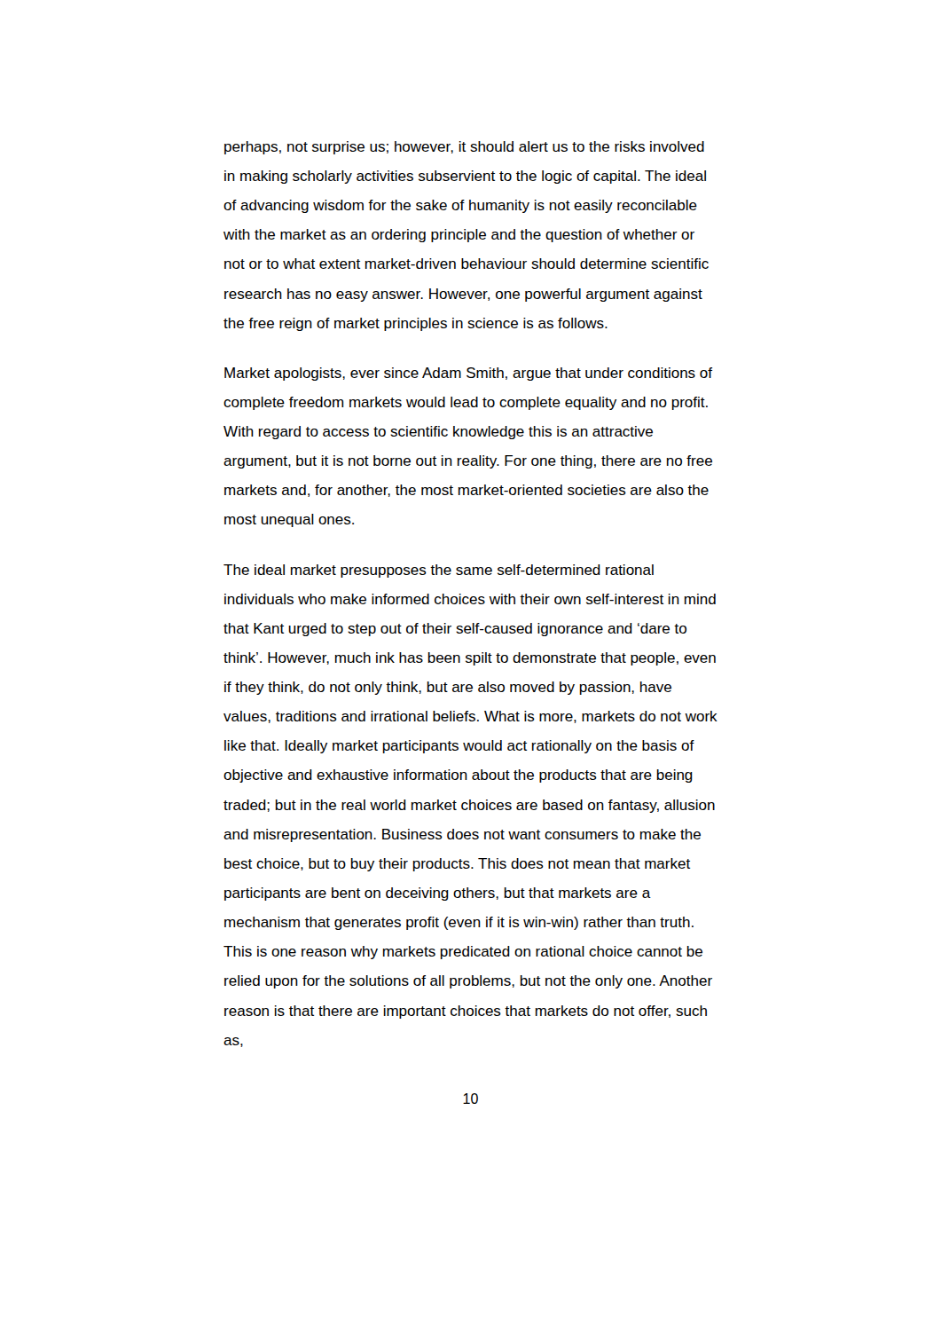perhaps, not surprise us; however, it should alert us to the risks involved in making scholarly activities subservient to the logic of capital. The ideal of advancing wisdom for the sake of humanity is not easily reconcilable with the market as an ordering principle and the question of whether or not or to what extent market-driven behaviour should determine scientific research has no easy answer. However, one powerful argument against the free reign of market principles in science is as follows.
Market apologists, ever since Adam Smith, argue that under conditions of complete freedom markets would lead to complete equality and no profit. With regard to access to scientific knowledge this is an attractive argument, but it is not borne out in reality. For one thing, there are no free markets and, for another, the most market-oriented societies are also the most unequal ones.
The ideal market presupposes the same self-determined rational individuals who make informed choices with their own self-interest in mind that Kant urged to step out of their self-caused ignorance and ‘dare to think’. However, much ink has been spilt to demonstrate that people, even if they think, do not only think, but are also moved by passion, have values, traditions and irrational beliefs. What is more, markets do not work like that. Ideally market participants would act rationally on the basis of objective and exhaustive information about the products that are being traded; but in the real world market choices are based on fantasy, allusion and misrepresentation. Business does not want consumers to make the best choice, but to buy their products. This does not mean that market participants are bent on deceiving others, but that markets are a mechanism that generates profit (even if it is win-win) rather than truth. This is one reason why markets predicated on rational choice cannot be relied upon for the solutions of all problems, but not the only one. Another reason is that there are important choices that markets do not offer, such as,
10